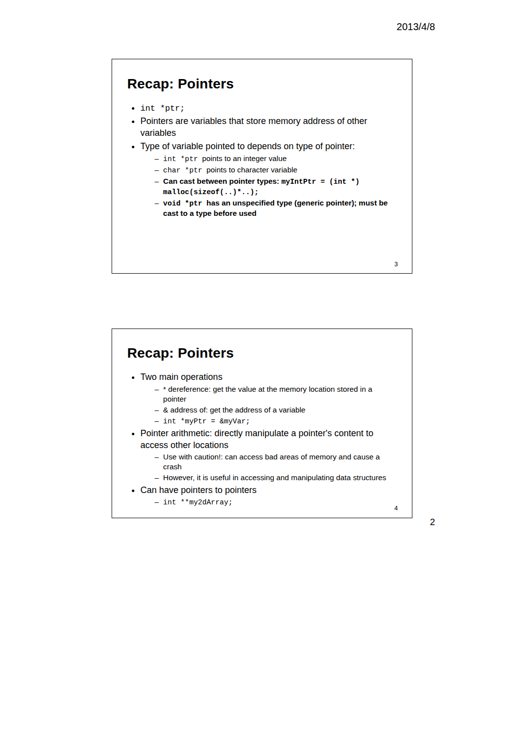2013/4/8
Recap: Pointers
int *ptr;
Pointers are variables that store memory address of other variables
Type of variable pointed to depends on type of pointer:
int *ptr points to an integer value
char *ptr points to character variable
Can cast between pointer types: myIntPtr = (int *) malloc(sizeof(..)*..);
void *ptr has an unspecified type (generic pointer); must be cast to a type before used
3
Recap: Pointers
Two main operations
* dereference: get the value at the memory location stored in a pointer
& address of: get the address of a variable
int *myPtr = &myVar;
Pointer arithmetic: directly manipulate a pointer's content to access other locations
Use with caution!: can access bad areas of memory and cause a crash
However, it is useful in accessing and manipulating data structures
Can have pointers to pointers
int **my2dArray;
4
2